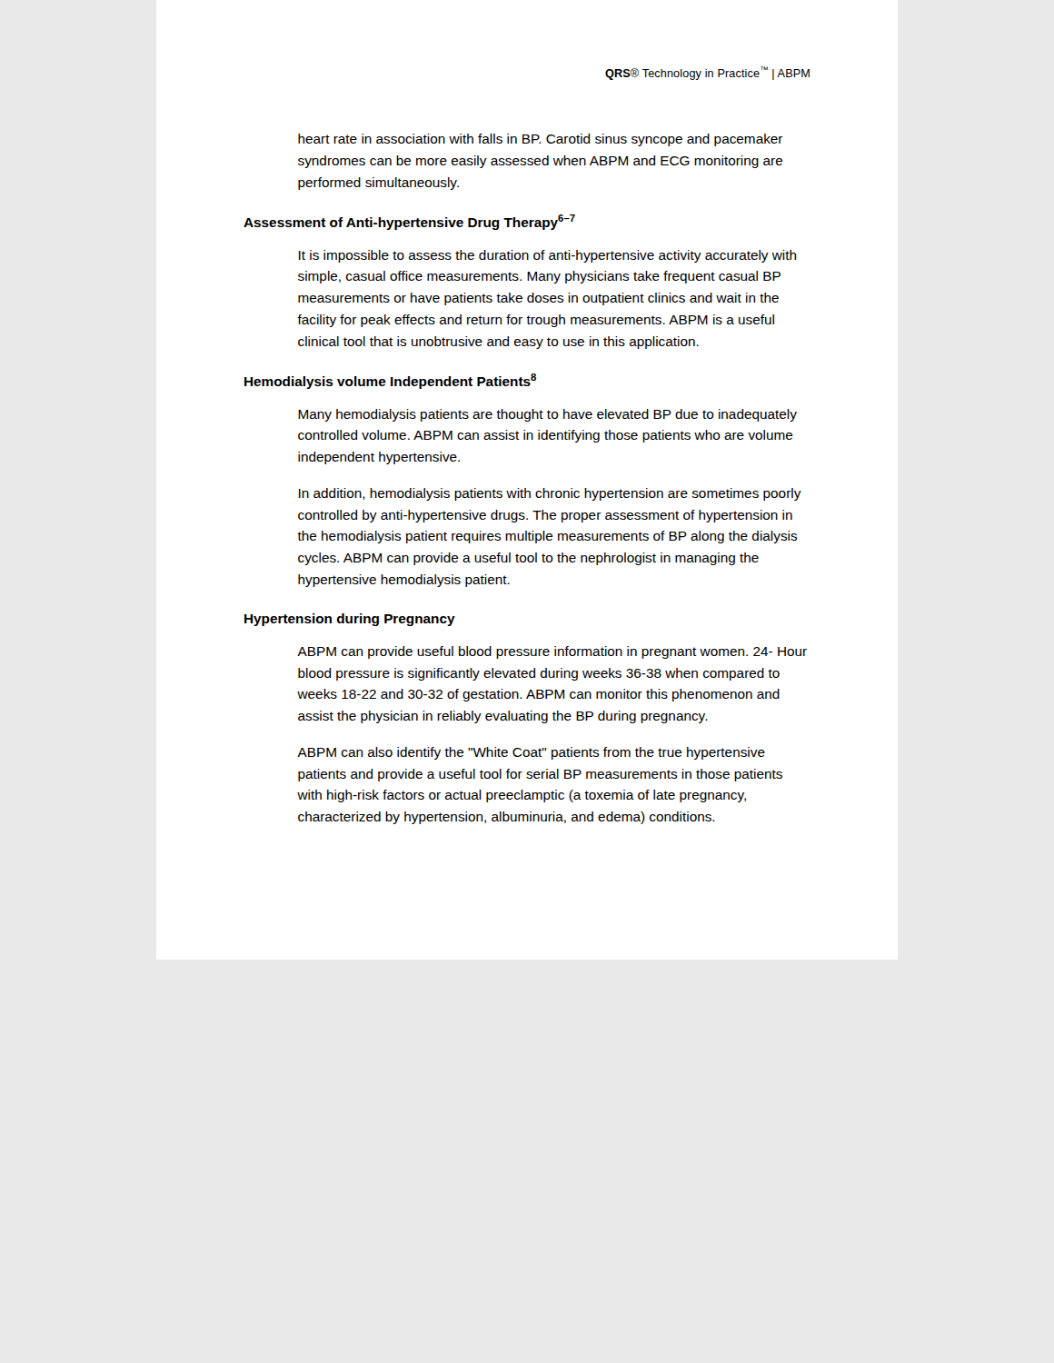QRS® Technology in Practice™ | ABPM
heart rate in association with falls in BP. Carotid sinus syncope and pacemaker syndromes can be more easily assessed when ABPM and ECG monitoring are performed simultaneously.
Assessment of Anti-hypertensive Drug Therapy6–7
It is impossible to assess the duration of anti-hypertensive activity accurately with simple, casual office measurements. Many physicians take frequent casual BP measurements or have patients take doses in outpatient clinics and wait in the facility for peak effects and return for trough measurements. ABPM is a useful clinical tool that is unobtrusive and easy to use in this application.
Hemodialysis volume Independent Patients8
Many hemodialysis patients are thought to have elevated BP due to inadequately controlled volume. ABPM can assist in identifying those patients who are volume independent hypertensive.
In addition, hemodialysis patients with chronic hypertension are sometimes poorly controlled by anti-hypertensive drugs. The proper assessment of hypertension in the hemodialysis patient requires multiple measurements of BP along the dialysis cycles. ABPM can provide a useful tool to the nephrologist in managing the hypertensive hemodialysis patient.
Hypertension during Pregnancy
ABPM can provide useful blood pressure information in pregnant women. 24- Hour blood pressure is significantly elevated during weeks 36-38 when compared to weeks 18-22 and 30-32 of gestation. ABPM can monitor this phenomenon and assist the physician in reliably evaluating the BP during pregnancy.
ABPM can also identify the "White Coat" patients from the true hypertensive patients and provide a useful tool for serial BP measurements in those patients with high-risk factors or actual preeclamptic (a toxemia of late pregnancy, characterized by hypertension, albuminuria, and edema) conditions.